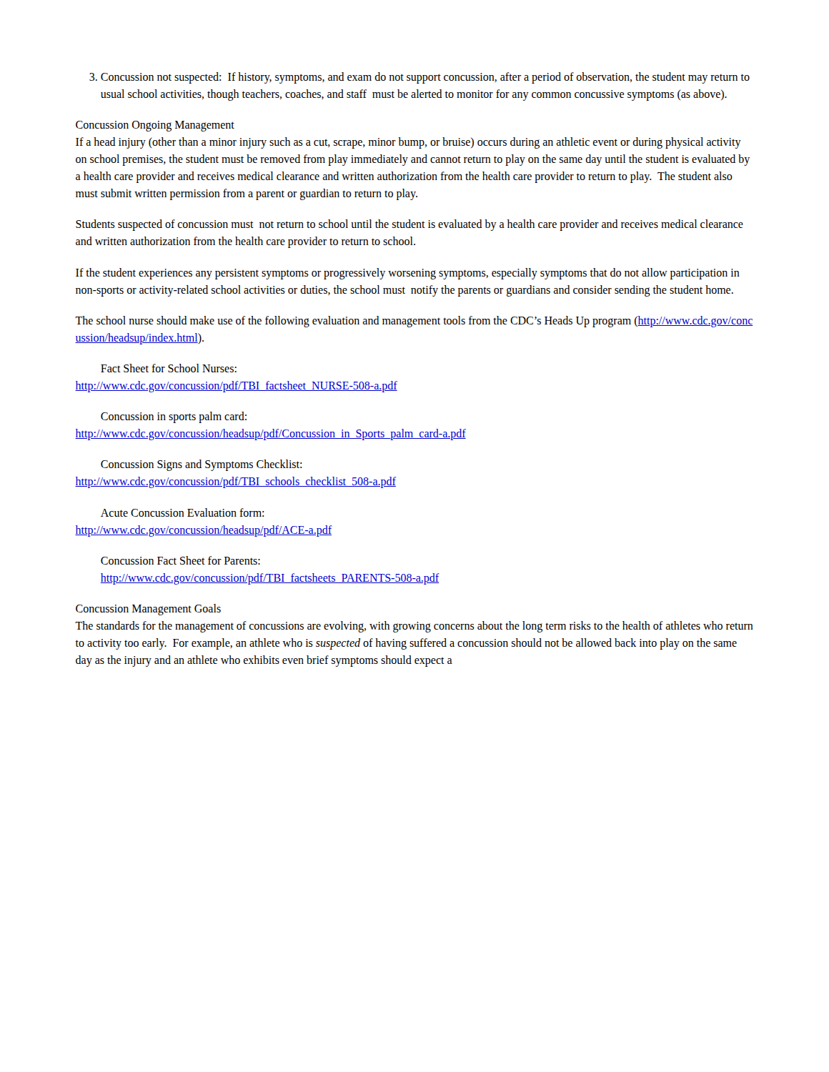Concussion not suspected: If history, symptoms, and exam do not support concussion, after a period of observation, the student may return to usual school activities, though teachers, coaches, and staff must be alerted to monitor for any common concussive symptoms (as above).
Concussion Ongoing Management
If a head injury (other than a minor injury such as a cut, scrape, minor bump, or bruise) occurs during an athletic event or during physical activity on school premises, the student must be removed from play immediately and cannot return to play on the same day until the student is evaluated by a health care provider and receives medical clearance and written authorization from the health care provider to return to play. The student also must submit written permission from a parent or guardian to return to play.
Students suspected of concussion must not return to school until the student is evaluated by a health care provider and receives medical clearance and written authorization from the health care provider to return to school.
If the student experiences any persistent symptoms or progressively worsening symptoms, especially symptoms that do not allow participation in non-sports or activity-related school activities or duties, the school must notify the parents or guardians and consider sending the student home.
The school nurse should make use of the following evaluation and management tools from the CDC’s Heads Up program (http://www.cdc.gov/concussion/headsup/index.html).
Fact Sheet for School Nurses:
http://www.cdc.gov/concussion/pdf/TBI_factsheet_NURSE-508-a.pdf
Concussion in sports palm card:
http://www.cdc.gov/concussion/headsup/pdf/Concussion_in_Sports_palm_card-a.pdf
Concussion Signs and Symptoms Checklist:
http://www.cdc.gov/concussion/pdf/TBI_schools_checklist_508-a.pdf
Acute Concussion Evaluation form:
http://www.cdc.gov/concussion/headsup/pdf/ACE-a.pdf
Concussion Fact Sheet for Parents:
http://www.cdc.gov/concussion/pdf/TBI_factsheets_PARENTS-508-a.pdf
Concussion Management Goals
The standards for the management of concussions are evolving, with growing concerns about the long term risks to the health of athletes who return to activity too early. For example, an athlete who is suspected of having suffered a concussion should not be allowed back into play on the same day as the injury and an athlete who exhibits even brief symptoms should expect a